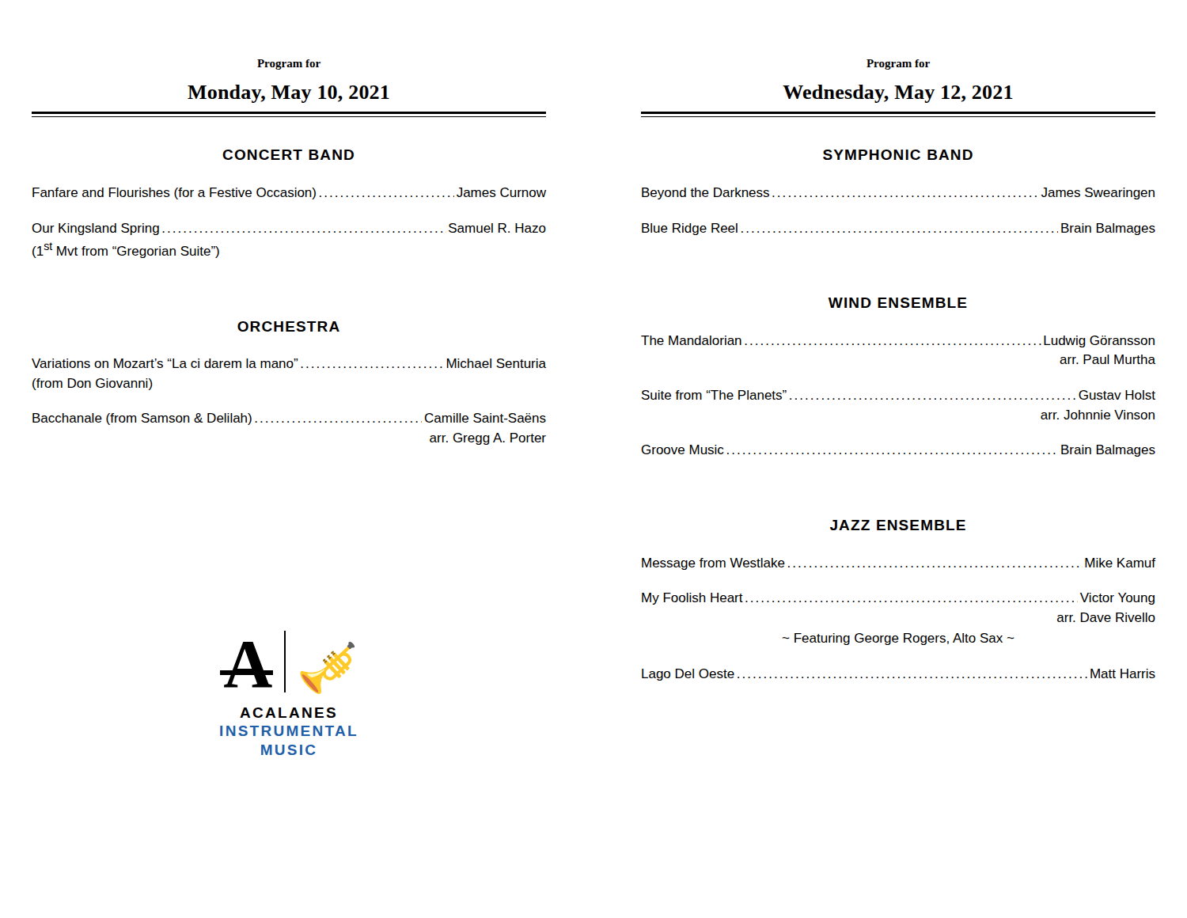Program for
Monday, May 10, 2021
Concert Band
Fanfare and Flourishes (for a Festive Occasion) ........................................................................... James Curnow
Our Kingsland Spring ........................................................................... Samuel R. Hazo
(1st Mvt from “Gregorian Suite”)
Orchestra
Variations on Mozart’s “La ci darem la mano” ........................................................................... Michael Senturia
(from Don Giovanni)
Bacchanale (from Samson & Delilah) ........................................................................... Camille Saint-Saëns
arr. Gregg A. Porter
A 🎺
ACALANES
INSTRUMENTAL
MUSIC
Program for
Wednesday, May 12, 2021
Symphonic Band
Beyond the Darkness ........................................................................... James Swearingen
Blue Ridge Reel ........................................................................... Brain Balmages
Wind Ensemble
The Mandalorian ........................................................................... Ludwig Göransson
arr. Paul Murtha
Suite from “The Planets” ........................................................................... Gustav Holst
arr. Johnnie Vinson
Groove Music ........................................................................... Brain Balmages
Jazz Ensemble
Message from Westlake ........................................................................... Mike Kamuf
My Foolish Heart ........................................................................... Victor Young
arr. Dave Rivello ~ Featuring George Rogers, Alto Sax ~
Lago Del Oeste ........................................................................... Matt Harris